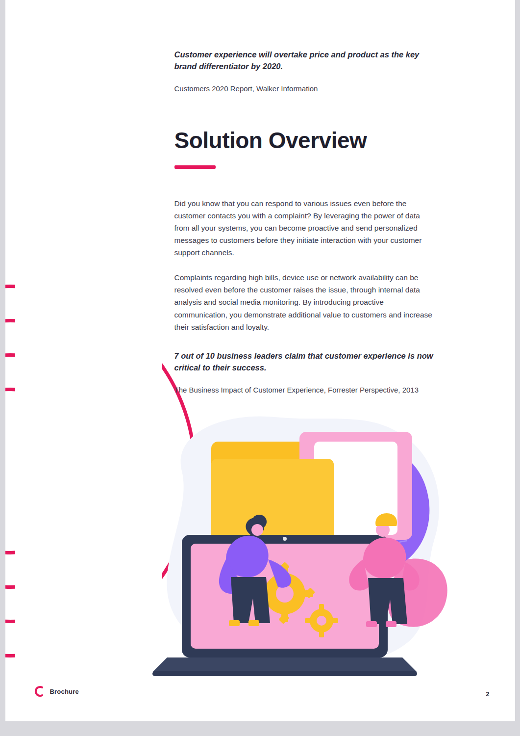Customer experience will overtake price and product as the key brand differentiator by 2020.
Customers 2020 Report, Walker Information
Solution Overview
Did you know that you can respond to various issues even before the customer contacts you with a complaint? By leveraging the power of data from all your systems, you can become proactive and send personalized messages to customers before they initiate interaction with your customer support channels.
Complaints regarding high bills, device use or network availability can be resolved even before the customer raises the issue, through internal data analysis and social media monitoring. By introducing proactive communication, you demonstrate additional value to customers and increase their satisfaction and loyalty.
7 out of 10 business leaders claim that customer experience is now critical to their success.
The Business Impact of Customer Experience, Forrester Perspective, 2013
Brochure
2